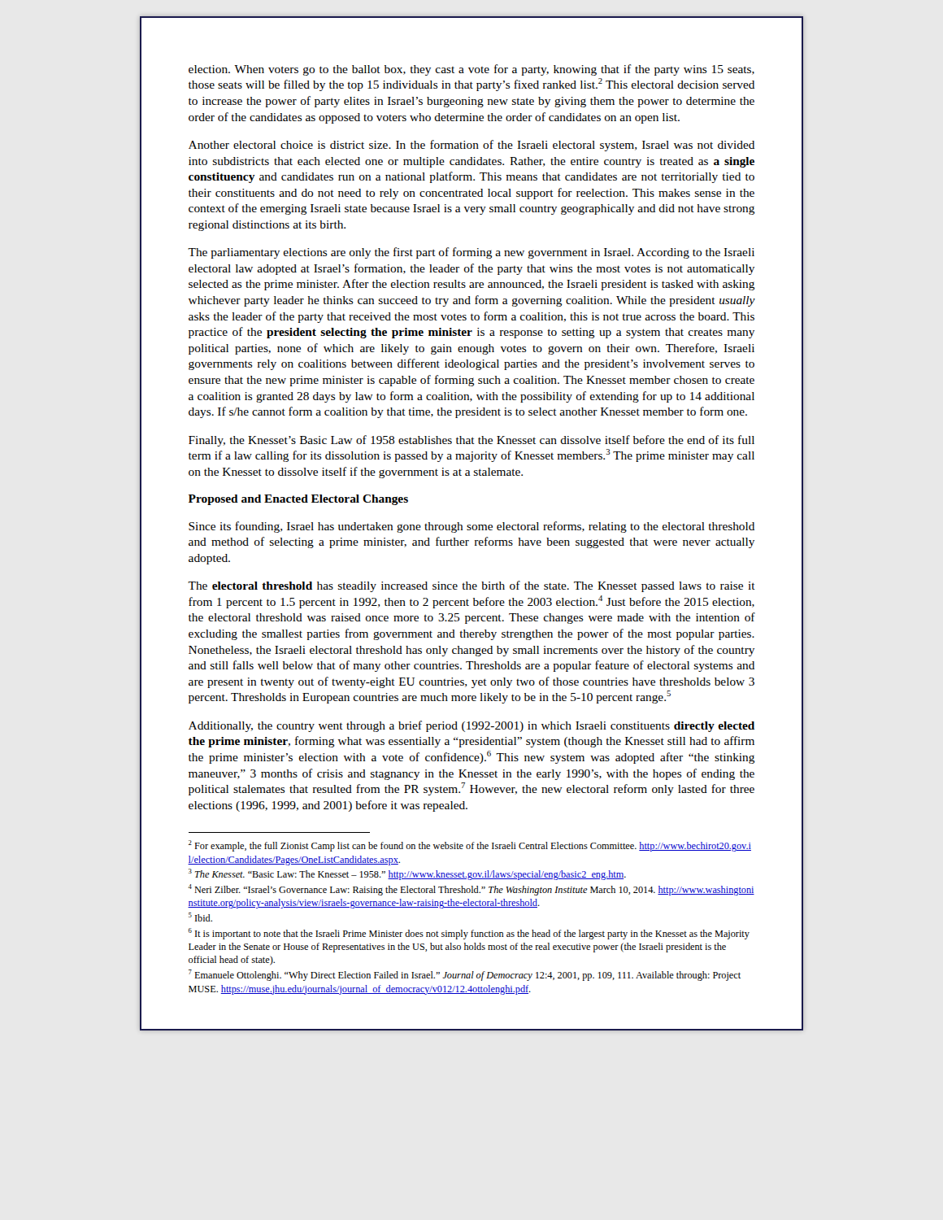election. When voters go to the ballot box, they cast a vote for a party, knowing that if the party wins 15 seats, those seats will be filled by the top 15 individuals in that party’s fixed ranked list.2 This electoral decision served to increase the power of party elites in Israel’s burgeoning new state by giving them the power to determine the order of the candidates as opposed to voters who determine the order of candidates on an open list.
Another electoral choice is district size. In the formation of the Israeli electoral system, Israel was not divided into subdistricts that each elected one or multiple candidates. Rather, the entire country is treated as a single constituency and candidates run on a national platform. This means that candidates are not territorially tied to their constituents and do not need to rely on concentrated local support for reelection. This makes sense in the context of the emerging Israeli state because Israel is a very small country geographically and did not have strong regional distinctions at its birth.
The parliamentary elections are only the first part of forming a new government in Israel. According to the Israeli electoral law adopted at Israel’s formation, the leader of the party that wins the most votes is not automatically selected as the prime minister. After the election results are announced, the Israeli president is tasked with asking whichever party leader he thinks can succeed to try and form a governing coalition. While the president usually asks the leader of the party that received the most votes to form a coalition, this is not true across the board. This practice of the president selecting the prime minister is a response to setting up a system that creates many political parties, none of which are likely to gain enough votes to govern on their own. Therefore, Israeli governments rely on coalitions between different ideological parties and the president’s involvement serves to ensure that the new prime minister is capable of forming such a coalition. The Knesset member chosen to create a coalition is granted 28 days by law to form a coalition, with the possibility of extending for up to 14 additional days. If s/he cannot form a coalition by that time, the president is to select another Knesset member to form one.
Finally, the Knesset’s Basic Law of 1958 establishes that the Knesset can dissolve itself before the end of its full term if a law calling for its dissolution is passed by a majority of Knesset members.3 The prime minister may call on the Knesset to dissolve itself if the government is at a stalemate.
Proposed and Enacted Electoral Changes
Since its founding, Israel has undertaken gone through some electoral reforms, relating to the electoral threshold and method of selecting a prime minister, and further reforms have been suggested that were never actually adopted.
The electoral threshold has steadily increased since the birth of the state. The Knesset passed laws to raise it from 1 percent to 1.5 percent in 1992, then to 2 percent before the 2003 election.4 Just before the 2015 election, the electoral threshold was raised once more to 3.25 percent. These changes were made with the intention of excluding the smallest parties from government and thereby strengthen the power of the most popular parties. Nonetheless, the Israeli electoral threshold has only changed by small increments over the history of the country and still falls well below that of many other countries. Thresholds are a popular feature of electoral systems and are present in twenty out of twenty-eight EU countries, yet only two of those countries have thresholds below 3 percent. Thresholds in European countries are much more likely to be in the 5-10 percent range.5
Additionally, the country went through a brief period (1992-2001) in which Israeli constituents directly elected the prime minister, forming what was essentially a “presidential” system (though the Knesset still had to affirm the prime minister’s election with a vote of confidence).6 This new system was adopted after “the stinking maneuver,” 3 months of crisis and stagnancy in the Knesset in the early 1990’s, with the hopes of ending the political stalemates that resulted from the PR system.7 However, the new electoral reform only lasted for three elections (1996, 1999, and 2001) before it was repealed.
2 For example, the full Zionist Camp list can be found on the website of the Israeli Central Elections Committee. http://www.bechirot20.gov.il/election/Candidates/Pages/OneListCandidates.aspx.
3 The Knesset. “Basic Law: The Knesset – 1958.” http://www.knesset.gov.il/laws/special/eng/basic2_eng.htm.
4 Neri Zilber. “Israel’s Governance Law: Raising the Electoral Threshold.” The Washington Institute March 10, 2014. http://www.washingtoninstitute.org/policy-analysis/view/israels-governance-law-raising-the-electoral-threshold.
5 Ibid.
6 It is important to note that the Israeli Prime Minister does not simply function as the head of the largest party in the Knesset as the Majority Leader in the Senate or House of Representatives in the US, but also holds most of the real executive power (the Israeli president is the official head of state).
7 Emanuele Ottolenghi. “Why Direct Election Failed in Israel.” Journal of Democracy 12:4, 2001, pp. 109, 111. Available through: Project MUSE. https://muse.jhu.edu/journals/journal_of_democracy/v012/12.4ottolenghi.pdf.